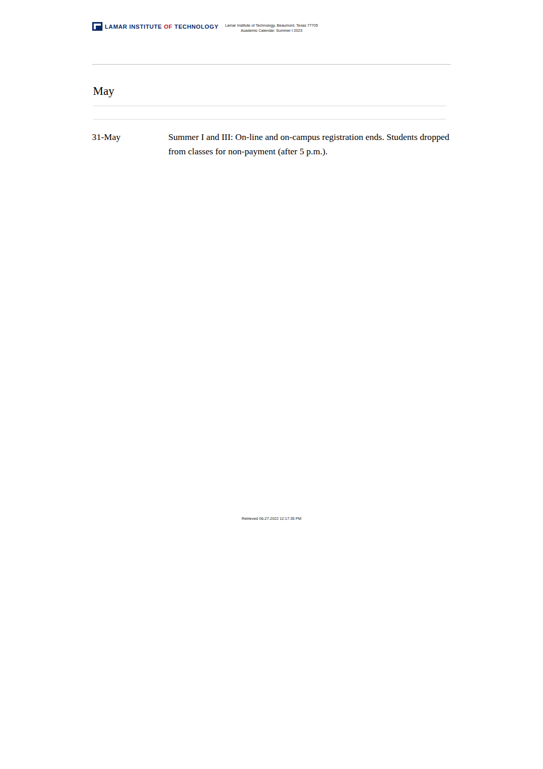LAMAR INSTITUTE OF TECHNOLOGY
Lamar Institute of Technology, Beaumont, Texas 77705
Academic Calendar: Summer I 2023
May
| 31-May | Summer I and III: On-line and on-campus registration ends. Students dropped from classes for non-payment (after 5 p.m.). |
Retrieved 06-27-2022 12:17:35 PM